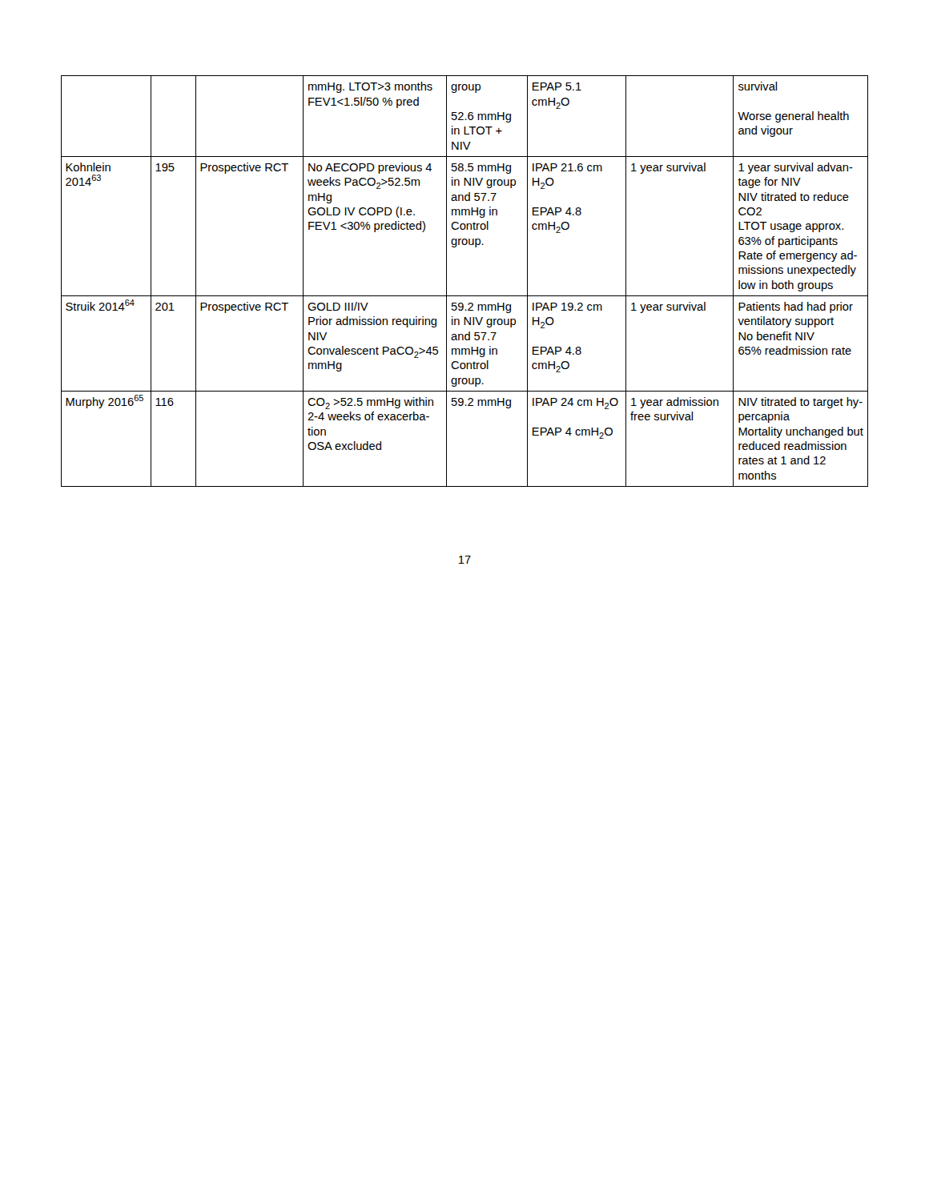| | | | mmHg. LTOT>3 months FEV1<1.5l/50 % pred | group 52.6 mmHg in LTOT + NIV | EPAP 5.1 cmH 2 O | | survival Worse general health and vigour |
| Kohnlein 2014 63 | 195 | Prospective RCT | No AECOPD previous 4 weeks PaCO 2 >52.5m mHg GOLD IV COPD (I.e. FEV1 <30% predicted) | 58.5 mmHg in NIV group and 57.7 mmHg in Control group. | IPAP 21.6 cm H 2 O EPAP 4.8 cmH 2 O | 1 year survival | 1 year survival advantage for NIV NIV titrated to reduce CO2 LTOT usage approx. 63% of participants Rate of emergency admissions unexpectedly low in both groups |
| Struik 2014 64 | 201 | Prospective RCT | GOLD III/IV Prior admission requiring NIV Convalescent PaCO 2 >45 mmHg | 59.2 mmHg in NIV group and 57.7 mmHg in Control group. | IPAP 19.2 cm H 2 O EPAP 4.8 cmH 2 O | 1 year survival | Patients had had prior ventilatory support No benefit NIV 65% readmission rate |
| Murphy 2016 65 | 116 | | CO 2 >52.5 mmHg within 2-4 weeks of exacerbation OSA excluded | 59.2 mmHg | IPAP 24 cm H 2 O EPAP 4 cmH 2 O | 1 year admission free survival | NIV titrated to target hypercapnia Mortality unchanged but reduced readmission rates at 1 and 12 months |
17